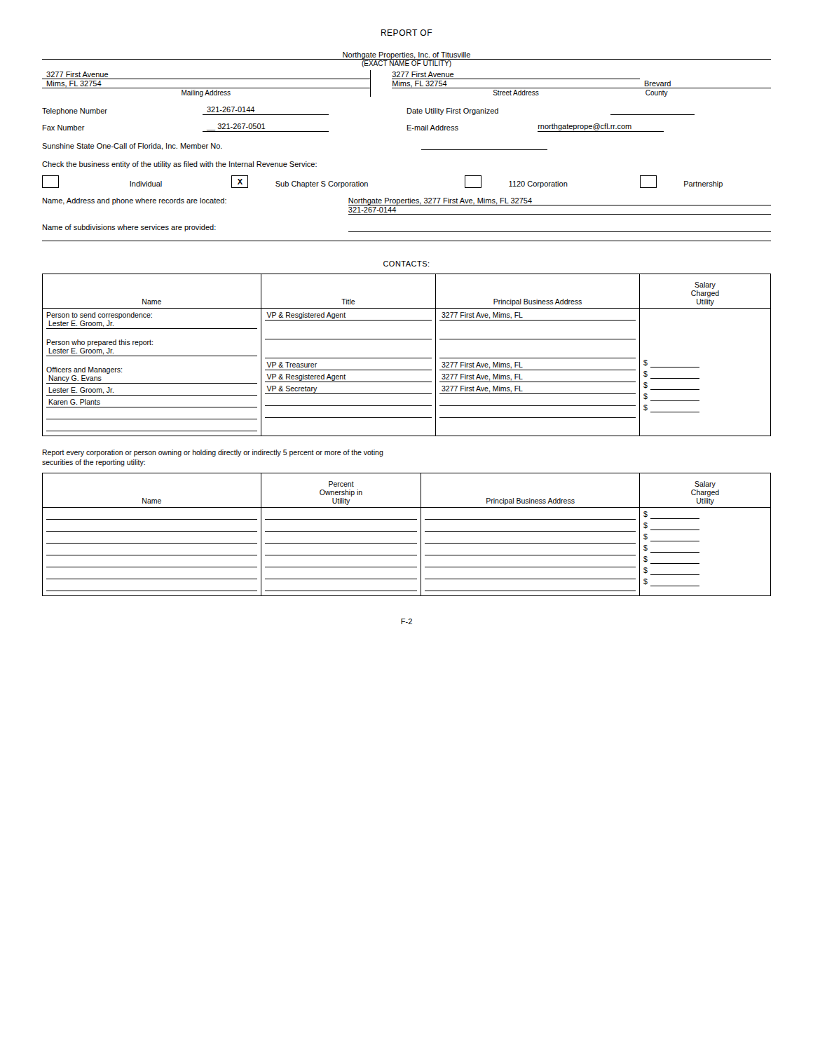REPORT OF
| Northgate Properties, Inc. of Titusville |
| (EXACT NAME OF UTILITY) |
| 3277 First Avenue | | 3277 First Avenue | |
| Mims, FL 32754 | | Mims, FL 32754 | Brevard |
| Mailing Address | | Street Address | County |
| Telephone Number | 321-267-0144 | Date Utility First Organized | |
| Fax Number | __ 321-267-0501 | E-mail Address | rnorthgateprope@cfl.rr.com |
| Sunshine State One-Call of Florida, Inc. Member No. | |
Check the business entity of the utility as filed with the Internal Revenue Service:
| | Individual | X | Sub Chapter S Corporation | | 1120 Corporation | | Partnership |
| Name, Address and phone where records are located: | Northgate Properties, 3277 First Ave, Mims, FL 32754 |
| | 321-267-0144 |
| Name of subdivisions where services are provided: | |
CONTACTS:
| Name | Title | Principal Business Address | Salary Charged Utility |
| --- | --- | --- | --- |
| Person to send correspondence: Lester E. Groom, Jr. Person who prepared this report: Lester E. Groom, Jr. Officers and Managers: Nancy G. Evans Lester E. Groom, Jr. Karen G. Plants | VP & Resgistered Agent VP & Treasurer VP & Resgistered Agent VP & Secretary | 3277 First Ave, Mims, FL 3277 First Ave, Mims, FL 3277 First Ave, Mims, FL 3277 First Ave, Mims, FL | $ $ $ $ $ |
Report every corporation or person owning or holding directly or indirectly 5 percent or more of the voting
securities of the reporting utility:
| Name | Percent Ownership in Utility | Principal Business Address | Salary Charged Utility |
| --- | --- | --- | --- |
| | | | $ $ $ $ $ $ $ |
F-2